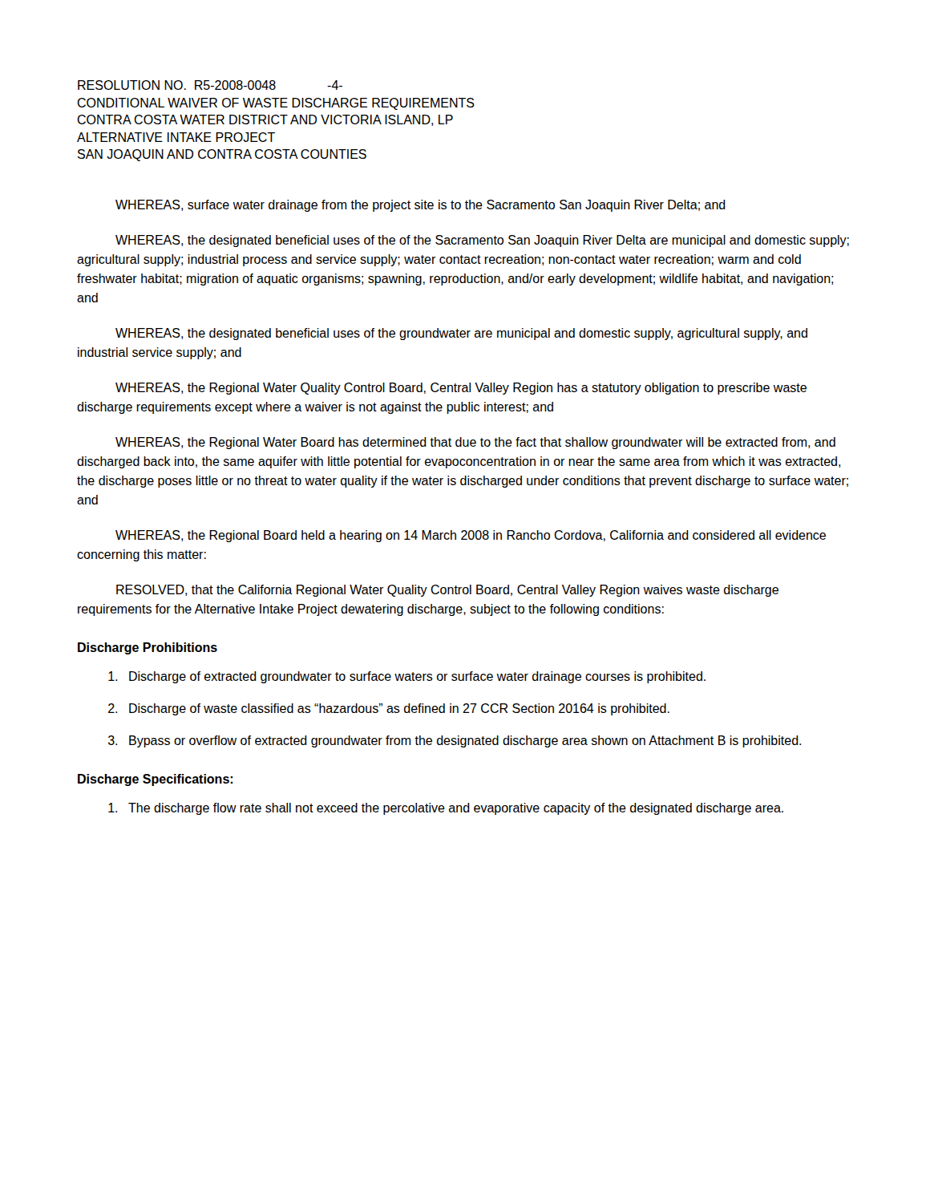RESOLUTION NO. R5-2008-0048-4-
CONDITIONAL WAIVER OF WASTE DISCHARGE REQUIREMENTS
CONTRA COSTA WATER DISTRICT AND VICTORIA ISLAND, LP
ALTERNATIVE INTAKE PROJECT
SAN JOAQUIN AND CONTRA COSTA COUNTIES
WHEREAS, surface water drainage from the project site is to the Sacramento San Joaquin River Delta; and
WHEREAS, the designated beneficial uses of the of the Sacramento San Joaquin River Delta are municipal and domestic supply; agricultural supply; industrial process and service supply; water contact recreation; non-contact water recreation; warm and cold freshwater habitat; migration of aquatic organisms; spawning, reproduction, and/or early development; wildlife habitat, and navigation; and
WHEREAS, the designated beneficial uses of the groundwater are municipal and domestic supply, agricultural supply, and industrial service supply; and
WHEREAS, the Regional Water Quality Control Board, Central Valley Region has a statutory obligation to prescribe waste discharge requirements except where a waiver is not against the public interest; and
WHEREAS, the Regional Water Board has determined that due to the fact that shallow groundwater will be extracted from, and discharged back into, the same aquifer with little potential for evapoconcentration in or near the same area from which it was extracted, the discharge poses little or no threat to water quality if the water is discharged under conditions that prevent discharge to surface water; and
WHEREAS, the Regional Board held a hearing on 14 March 2008 in Rancho Cordova, California and considered all evidence concerning this matter:
RESOLVED, that the California Regional Water Quality Control Board, Central Valley Region waives waste discharge requirements for the Alternative Intake Project dewatering discharge, subject to the following conditions:
Discharge Prohibitions
Discharge of extracted groundwater to surface waters or surface water drainage courses is prohibited.
Discharge of waste classified as “hazardous” as defined in 27 CCR Section 20164 is prohibited.
Bypass or overflow of extracted groundwater from the designated discharge area shown on Attachment B is prohibited.
Discharge Specifications:
The discharge flow rate shall not exceed the percolative and evaporative capacity of the designated discharge area.